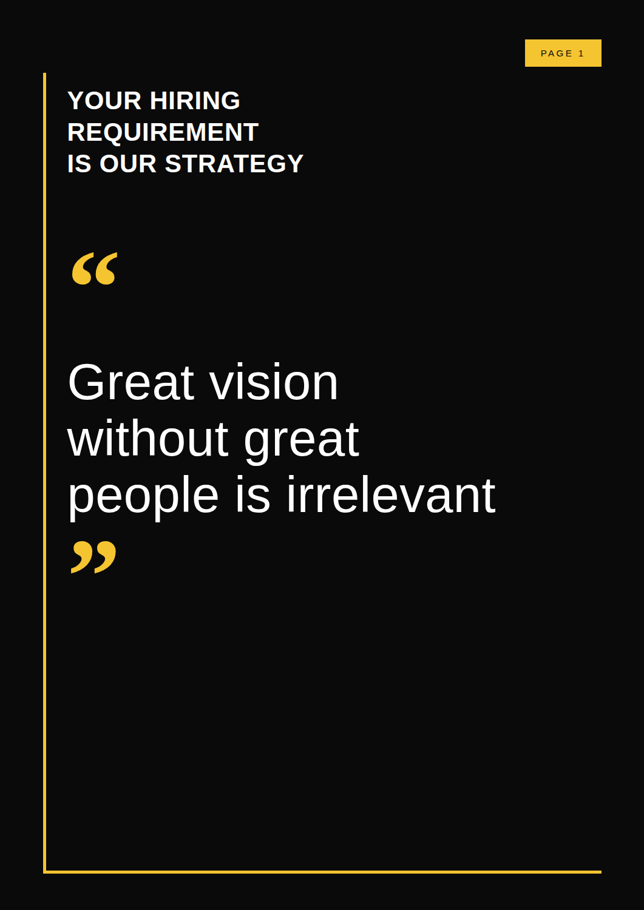Page 1
Your Hiring
Requirement
Is Our Strategy
“
Great vision without great people is irrelevant
”